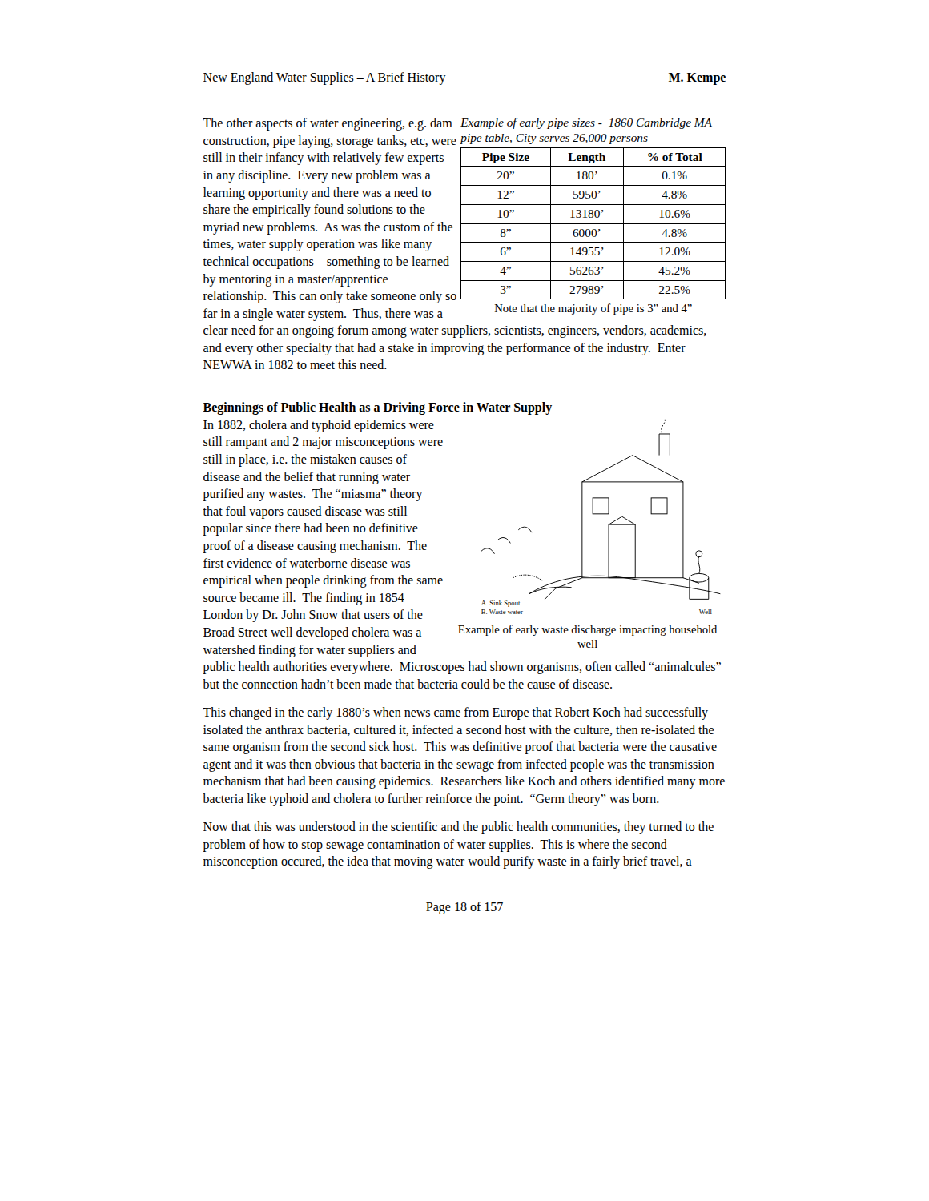New England Water Supplies – A Brief History
M. Kempe
Example of early pipe sizes - 1860 Cambridge MA pipe table, City serves 26,000 persons
| Pipe Size | Length | % of Total |
| --- | --- | --- |
| 20” | 180’ | 0.1% |
| 12” | 5950’ | 4.8% |
| 10” | 13180’ | 10.6% |
| 8” | 6000’ | 4.8% |
| 6” | 14955’ | 12.0% |
| 4” | 56263’ | 45.2% |
| 3” | 27989’ | 22.5% |
Note that the majority of pipe is 3” and 4”
The other aspects of water engineering, e.g. dam construction, pipe laying, storage tanks, etc, were still in their infancy with relatively few experts in any discipline. Every new problem was a learning opportunity and there was a need to share the empirically found solutions to the myriad new problems. As was the custom of the times, water supply operation was like many technical occupations – something to be learned by mentoring in a master/apprentice relationship. This can only take someone only so far in a single water system. Thus, there was a clear need for an ongoing forum among water suppliers, scientists, engineers, vendors, academics, and every other specialty that had a stake in improving the performance of the industry. Enter NEWWA in 1882 to meet this need.
Beginnings of Public Health as a Driving Force in Water Supply
Example of early waste discharge impacting household well
In 1882, cholera and typhoid epidemics were still rampant and 2 major misconceptions were still in place, i.e. the mistaken causes of disease and the belief that running water purified any wastes. The “miasma” theory that foul vapors caused disease was still popular since there had been no definitive proof of a disease causing mechanism. The first evidence of waterborne disease was empirical when people drinking from the same source became ill. The finding in 1854 London by Dr. John Snow that users of the Broad Street well developed cholera was a watershed finding for water suppliers and public health authorities everywhere. Microscopes had shown organisms, often called “animalcules” but the connection hadn’t been made that bacteria could be the cause of disease.
This changed in the early 1880’s when news came from Europe that Robert Koch had successfully isolated the anthrax bacteria, cultured it, infected a second host with the culture, then re-isolated the same organism from the second sick host. This was definitive proof that bacteria were the causative agent and it was then obvious that bacteria in the sewage from infected people was the transmission mechanism that had been causing epidemics. Researchers like Koch and others identified many more bacteria like typhoid and cholera to further reinforce the point. “Germ theory” was born.
Now that this was understood in the scientific and the public health communities, they turned to the problem of how to stop sewage contamination of water supplies. This is where the second misconception occured, the idea that moving water would purify waste in a fairly brief travel, a
Page 18 of 157